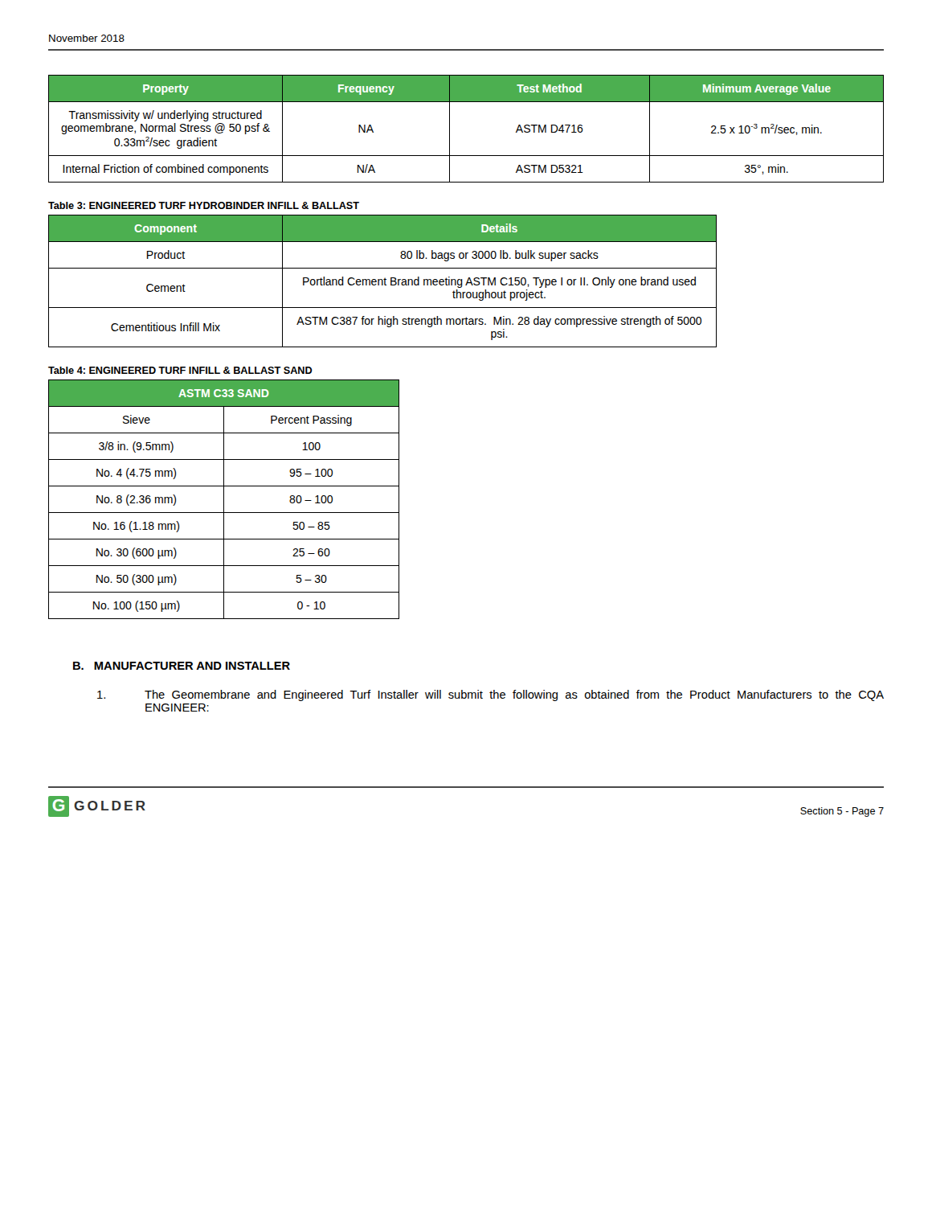November 2018
| Property | Frequency | Test Method | Minimum Average Value |
| --- | --- | --- | --- |
| Transmissivity w/ underlying structured geomembrane, Normal Stress @ 50 psf & 0.33m 2 /sec gradient | NA | ASTM D4716 | 2.5 x 10 -3 m 2 /sec, min. |
| Internal Friction of combined components | N/A | ASTM D5321 | 35°, min. |
Table 3: ENGINEERED TURF HYDROBINDER INFILL & BALLAST
| Component | Details |
| --- | --- |
| Product | 80 lb. bags or 3000 lb. bulk super sacks |
| Cement | Portland Cement Brand meeting ASTM C150, Type I or II. Only one brand used throughout project. |
| Cementitious Infill Mix | ASTM C387 for high strength mortars. Min. 28 day compressive strength of 5000 psi. |
Table 4: ENGINEERED TURF INFILL & BALLAST SAND
| ASTM C33 SAND |
| --- |
| Sieve | Percent Passing |
| 3/8 in. (9.5mm) | 100 |
| No. 4 (4.75 mm) | 95 – 100 |
| No. 8 (2.36 mm) | 80 – 100 |
| No. 16 (1.18 mm) | 50 – 85 |
| No. 30 (600 µm) | 25 – 60 |
| No. 50 (300 µm) | 5 – 30 |
| No. 100 (150 µm) | 0 - 10 |
B. MANUFACTURER AND INSTALLER
1. The Geomembrane and Engineered Turf Installer will submit the following as obtained from the Product Manufacturers to the CQA ENGINEER:
G
GOLDER
Section 5 - Page 7